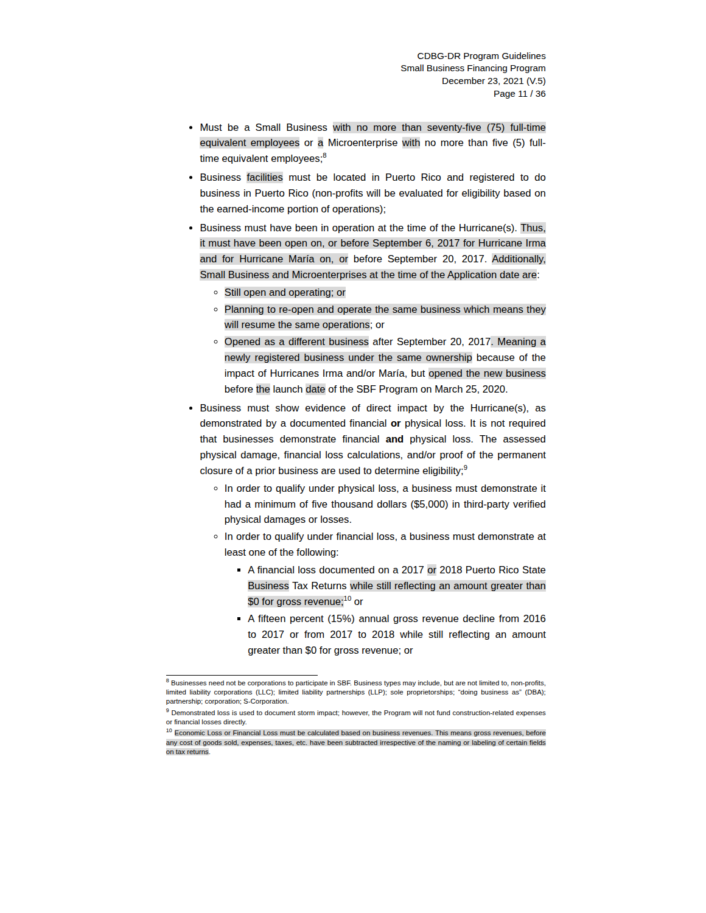CDBG-DR Program Guidelines
Small Business Financing Program
December 23, 2021 (V.5)
Page 11 / 36
Must be a Small Business with no more than seventy-five (75) full-time equivalent employees or a Microenterprise with no more than five (5) full-time equivalent employees;8
Business facilities must be located in Puerto Rico and registered to do business in Puerto Rico (non-profits will be evaluated for eligibility based on the earned-income portion of operations);
Business must have been in operation at the time of the Hurricane(s). Thus, it must have been open on, or before September 6, 2017 for Hurricane Irma and for Hurricane María on, or before September 20, 2017. Additionally, Small Business and Microenterprises at the time of the Application date are:
Still open and operating; or
Planning to re-open and operate the same business which means they will resume the same operations; or
Opened as a different business after September 20, 2017. Meaning a newly registered business under the same ownership because of the impact of Hurricanes Irma and/or María, but opened the new business before the launch date of the SBF Program on March 25, 2020.
Business must show evidence of direct impact by the Hurricane(s), as demonstrated by a documented financial or physical loss. It is not required that businesses demonstrate financial and physical loss. The assessed physical damage, financial loss calculations, and/or proof of the permanent closure of a prior business are used to determine eligibility;9
In order to qualify under physical loss, a business must demonstrate it had a minimum of five thousand dollars ($5,000) in third-party verified physical damages or losses.
In order to qualify under financial loss, a business must demonstrate at least one of the following:
A financial loss documented on a 2017 or 2018 Puerto Rico State Business Tax Returns while still reflecting an amount greater than $0 for gross revenue;10 or
A fifteen percent (15%) annual gross revenue decline from 2016 to 2017 or from 2017 to 2018 while still reflecting an amount greater than $0 for gross revenue; or
8 Businesses need not be corporations to participate in SBF. Business types may include, but are not limited to, non-profits, limited liability corporations (LLC); limited liability partnerships (LLP); sole proprietorships; “doing business as” (DBA); partnership; corporation; S-Corporation.
9 Demonstrated loss is used to document storm impact; however, the Program will not fund construction-related expenses or financial losses directly.
10 Economic Loss or Financial Loss must be calculated based on business revenues. This means gross revenues, before any cost of goods sold, expenses, taxes, etc. have been subtracted irrespective of the naming or labeling of certain fields on tax returns.